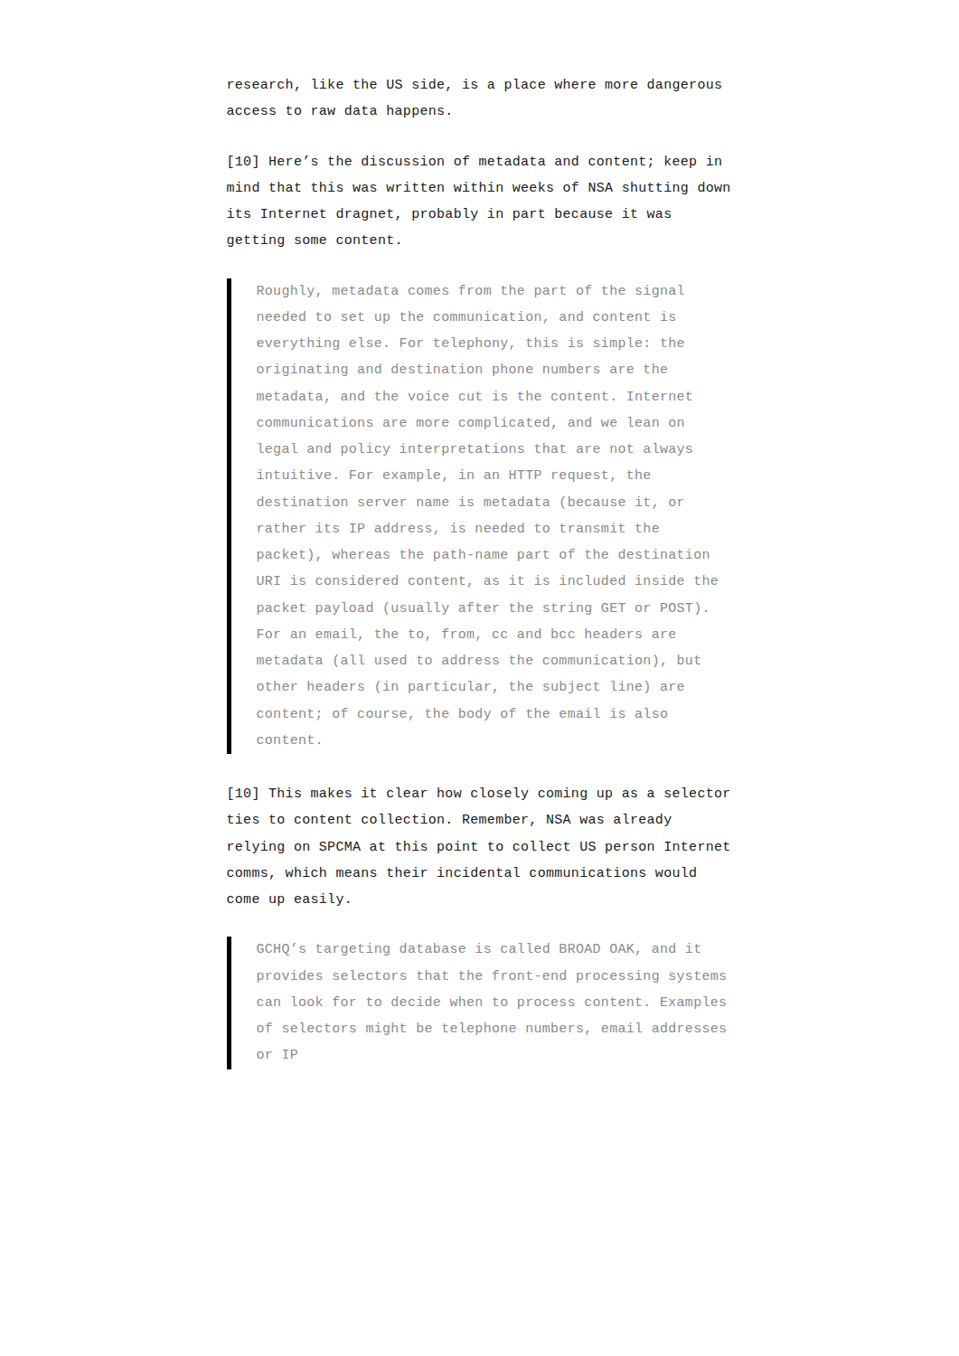research, like the US side, is a place where more dangerous access to raw data happens.
[10] Here’s the discussion of metadata and content; keep in mind that this was written within weeks of NSA shutting down its Internet dragnet, probably in part because it was getting some content.
Roughly, metadata comes from the part of the signal needed to set up the communication, and content is everything else. For telephony, this is simple: the originating and destination phone numbers are the metadata, and the voice cut is the content. Internet communications are more complicated, and we lean on legal and policy interpretations that are not always intuitive. For example, in an HTTP request, the destination server name is metadata (because it, or rather its IP address, is needed to transmit the packet), whereas the path-name part of the destination URI is considered content, as it is included inside the packet payload (usually after the string GET or POST). For an email, the to, from, cc and bcc headers are metadata (all used to address the communication), but other headers (in particular, the subject line) are content; of course, the body of the email is also content.
[10] This makes it clear how closely coming up as a selector ties to content collection. Remember, NSA was already relying on SPCMA at this point to collect US person Internet comms, which means their incidental communications would come up easily.
GCHQ’s targeting database is called BROAD OAK, and it provides selectors that the front-end processing systems can look for to decide when to process content. Examples of selectors might be telephone numbers, email addresses or IP